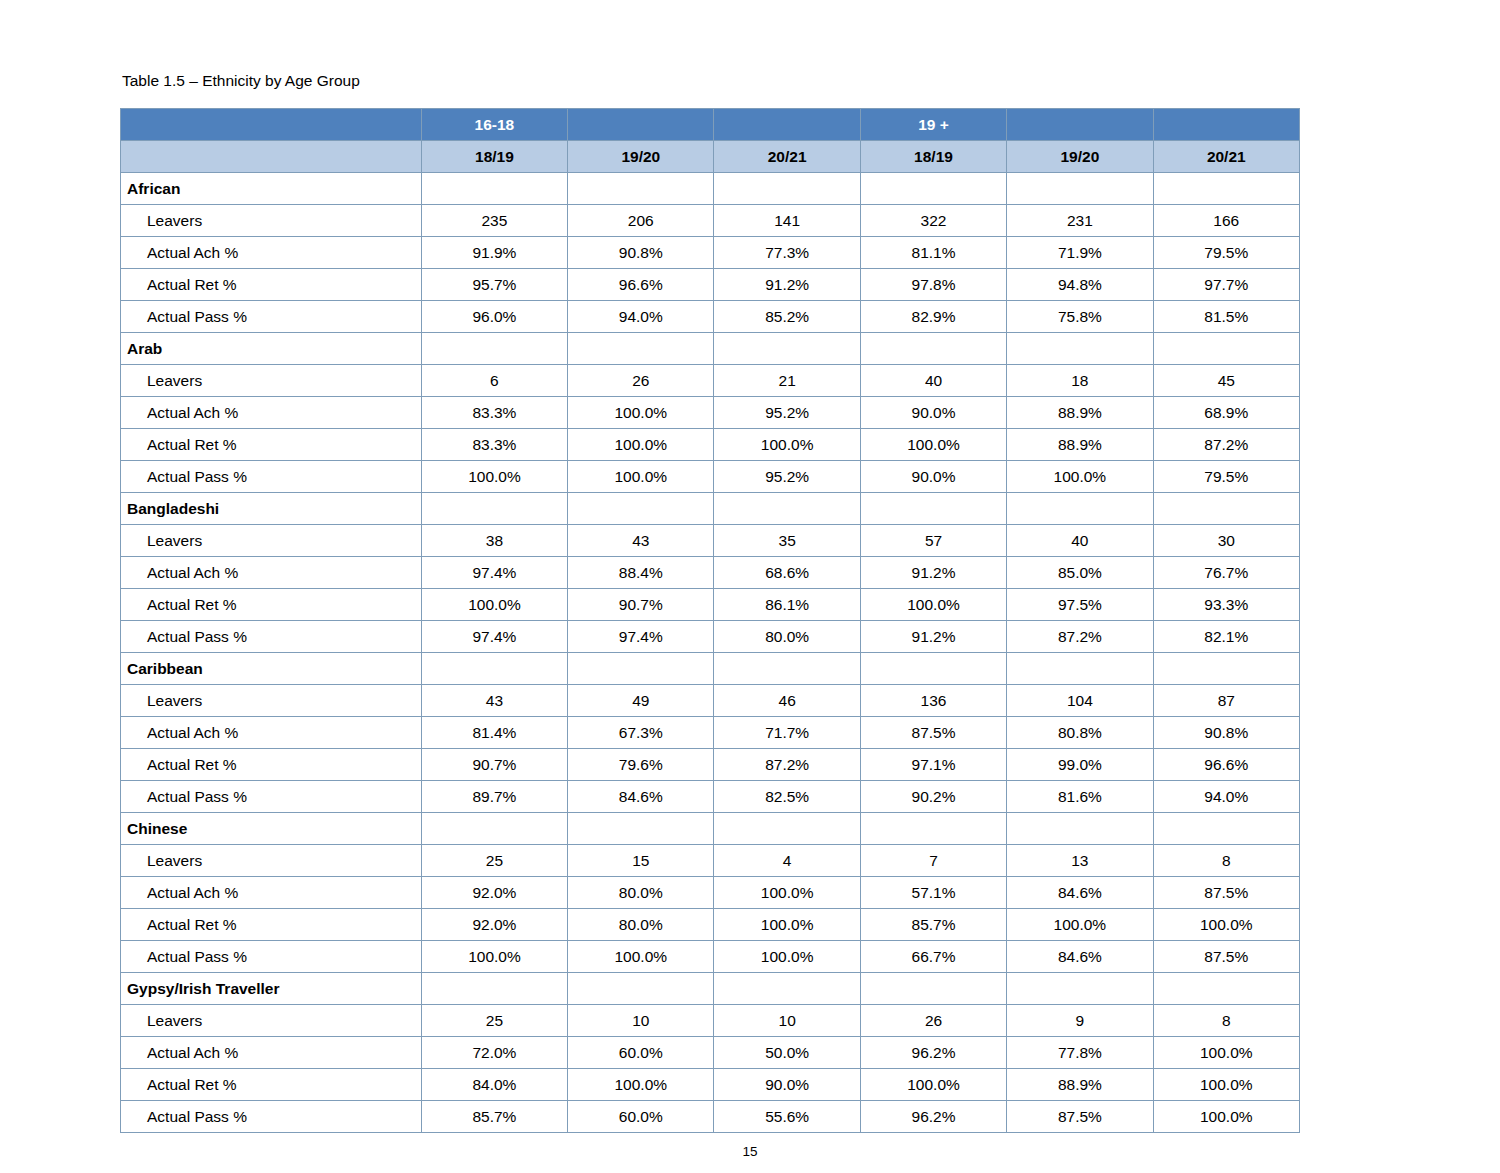Table 1.5 – Ethnicity by Age Group
| | 16-18 | | | 19 + | | |
| --- | --- | --- | --- | --- | --- | --- |
| | 18/19 | 19/20 | 20/21 | 18/19 | 19/20 | 20/21 |
| African | | | | | | |
| Leavers | 235 | 206 | 141 | 322 | 231 | 166 |
| Actual Ach % | 91.9% | 90.8% | 77.3% | 81.1% | 71.9% | 79.5% |
| Actual Ret % | 95.7% | 96.6% | 91.2% | 97.8% | 94.8% | 97.7% |
| Actual Pass % | 96.0% | 94.0% | 85.2% | 82.9% | 75.8% | 81.5% |
| Arab | | | | | | |
| Leavers | 6 | 26 | 21 | 40 | 18 | 45 |
| Actual Ach % | 83.3% | 100.0% | 95.2% | 90.0% | 88.9% | 68.9% |
| Actual Ret % | 83.3% | 100.0% | 100.0% | 100.0% | 88.9% | 87.2% |
| Actual Pass % | 100.0% | 100.0% | 95.2% | 90.0% | 100.0% | 79.5% |
| Bangladeshi | | | | | | |
| Leavers | 38 | 43 | 35 | 57 | 40 | 30 |
| Actual Ach % | 97.4% | 88.4% | 68.6% | 91.2% | 85.0% | 76.7% |
| Actual Ret % | 100.0% | 90.7% | 86.1% | 100.0% | 97.5% | 93.3% |
| Actual Pass % | 97.4% | 97.4% | 80.0% | 91.2% | 87.2% | 82.1% |
| Caribbean | | | | | | |
| Leavers | 43 | 49 | 46 | 136 | 104 | 87 |
| Actual Ach % | 81.4% | 67.3% | 71.7% | 87.5% | 80.8% | 90.8% |
| Actual Ret % | 90.7% | 79.6% | 87.2% | 97.1% | 99.0% | 96.6% |
| Actual Pass % | 89.7% | 84.6% | 82.5% | 90.2% | 81.6% | 94.0% |
| Chinese | | | | | | |
| Leavers | 25 | 15 | 4 | 7 | 13 | 8 |
| Actual Ach % | 92.0% | 80.0% | 100.0% | 57.1% | 84.6% | 87.5% |
| Actual Ret % | 92.0% | 80.0% | 100.0% | 85.7% | 100.0% | 100.0% |
| Actual Pass % | 100.0% | 100.0% | 100.0% | 66.7% | 84.6% | 87.5% |
| Gypsy/Irish Traveller | | | | | | |
| Leavers | 25 | 10 | 10 | 26 | 9 | 8 |
| Actual Ach % | 72.0% | 60.0% | 50.0% | 96.2% | 77.8% | 100.0% |
| Actual Ret % | 84.0% | 100.0% | 90.0% | 100.0% | 88.9% | 100.0% |
| Actual Pass % | 85.7% | 60.0% | 55.6% | 96.2% | 87.5% | 100.0% |
15